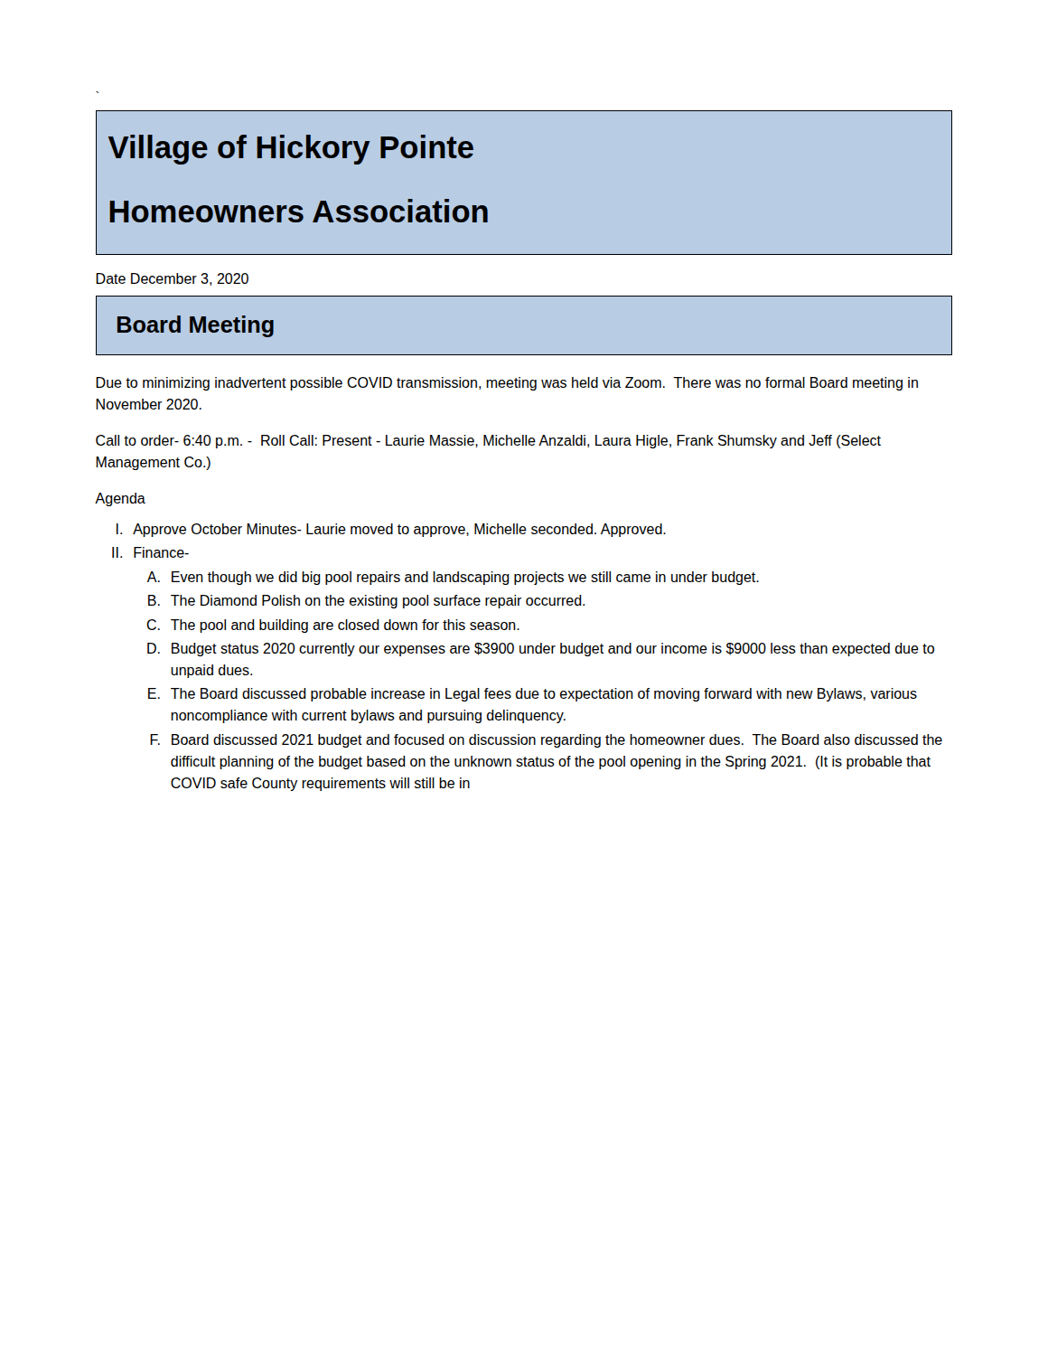`
Village of Hickory Pointe
Homeowners Association
Date December 3, 2020
Board Meeting
Due to minimizing inadvertent possible COVID transmission, meeting was held via Zoom. There was no formal Board meeting in November 2020.
Call to order- 6:40 p.m. - Roll Call: Present - Laurie Massie, Michelle Anzaldi, Laura Higle, Frank Shumsky and Jeff (Select Management Co.)
Agenda
Approve October Minutes- Laurie moved to approve, Michelle seconded. Approved.
Finance-
Even though we did big pool repairs and landscaping projects we still came in under budget.
The Diamond Polish on the existing pool surface repair occurred.
The pool and building are closed down for this season.
Budget status 2020 currently our expenses are $3900 under budget and our income is $9000 less than expected due to unpaid dues.
The Board discussed probable increase in Legal fees due to expectation of moving forward with new Bylaws, various noncompliance with current bylaws and pursuing delinquency.
Board discussed 2021 budget and focused on discussion regarding the homeowner dues. The Board also discussed the difficult planning of the budget based on the unknown status of the pool opening in the Spring 2021. (It is probable that COVID safe County requirements will still be in